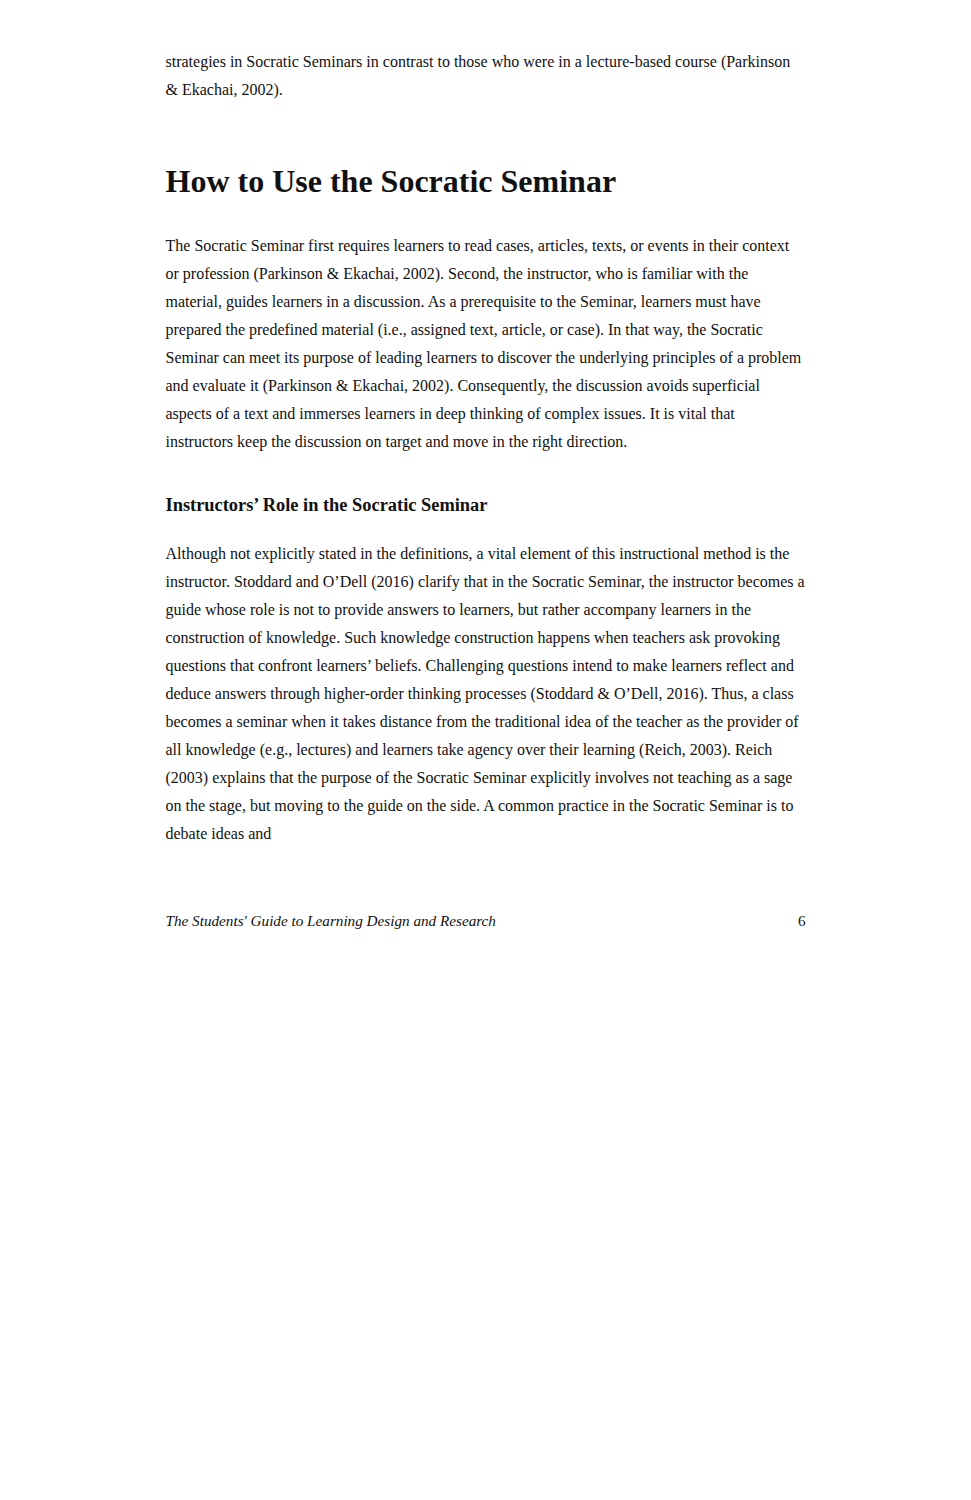strategies in Socratic Seminars in contrast to those who were in a lecture-based course (Parkinson & Ekachai, 2002).
How to Use the Socratic Seminar
The Socratic Seminar first requires learners to read cases, articles, texts, or events in their context or profession (Parkinson & Ekachai, 2002). Second, the instructor, who is familiar with the material, guides learners in a discussion. As a prerequisite to the Seminar, learners must have prepared the predefined material (i.e., assigned text, article, or case). In that way, the Socratic Seminar can meet its purpose of leading learners to discover the underlying principles of a problem and evaluate it (Parkinson & Ekachai, 2002). Consequently, the discussion avoids superficial aspects of a text and immerses learners in deep thinking of complex issues. It is vital that instructors keep the discussion on target and move in the right direction.
Instructors’ Role in the Socratic Seminar
Although not explicitly stated in the definitions, a vital element of this instructional method is the instructor. Stoddard and O’Dell (2016) clarify that in the Socratic Seminar, the instructor becomes a guide whose role is not to provide answers to learners, but rather accompany learners in the construction of knowledge. Such knowledge construction happens when teachers ask provoking questions that confront learners’ beliefs. Challenging questions intend to make learners reflect and deduce answers through higher-order thinking processes (Stoddard & O’Dell, 2016). Thus, a class becomes a seminar when it takes distance from the traditional idea of the teacher as the provider of all knowledge (e.g., lectures) and learners take agency over their learning (Reich, 2003). Reich (2003) explains that the purpose of the Socratic Seminar explicitly involves not teaching as a sage on the stage, but moving to the guide on the side. A common practice in the Socratic Seminar is to debate ideas and
The Students' Guide to Learning Design and Research 6